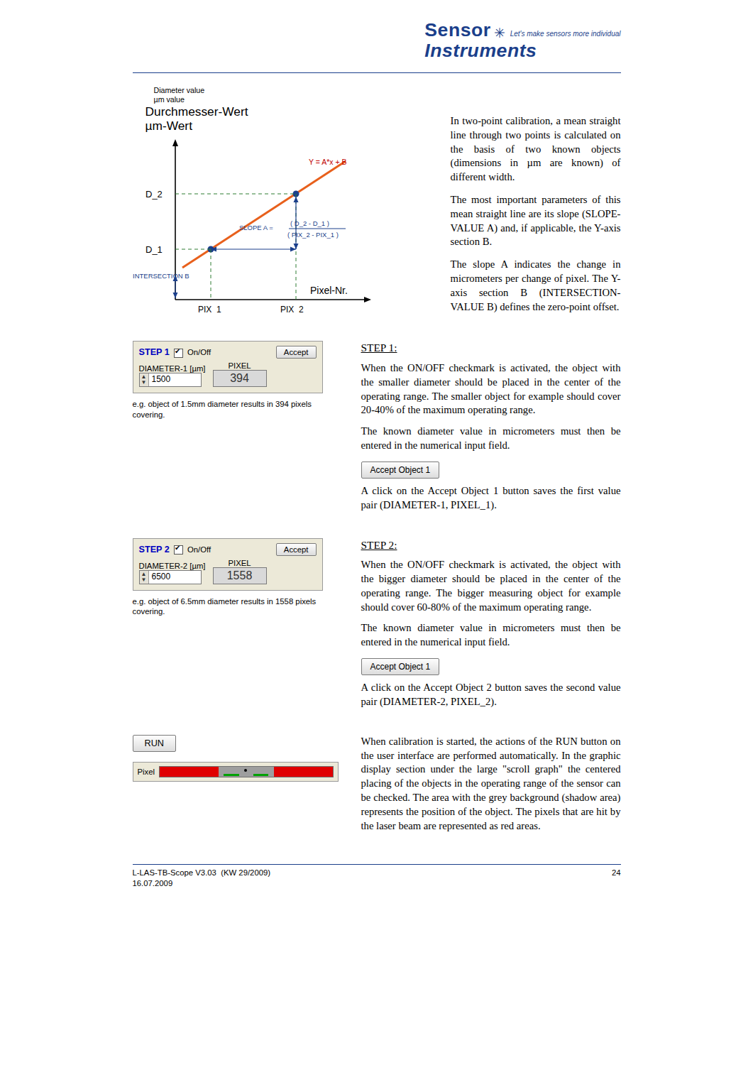Sensor ✳ Let's make sensors more individual
Instruments
Diameter value
µm value
Durchmesser-Wert
µm-Wert
D_2 D_1 INTERSECTION B Y = A*x + B SLOPE A = ( D_2 - D_1 ) ( PIX_2 - PIX_1 ) PIX_1 PIX_2 Pixel-Nr.
In two-point calibration, a mean straight line through two points is calculated on the basis of two known objects (dimensions in µm are known) of different width.
The most important parameters of this mean straight line are its slope (SLOPE-VALUE A) and, if applicable, the Y-axis section B.
The slope A indicates the change in micrometers per change of pixel. The Y-axis section B (INTERSECTION-VALUE B) defines the zero-point offset.
STEP 1 On/Off Accept
DIAMETER-1 [µm]
▲
▼
1500
PIXEL
394
e.g. object of 1.5mm diameter results in 394 pixels covering.
STEP 1:
When the ON/OFF checkmark is activated, the object with the smaller diameter should be placed in the center of the operating range. The smaller object for example should cover 20-40% of the maximum operating range.
The known diameter value in micrometers must then be entered in the numerical input field.
Accept Object 1
A click on the Accept Object 1 button saves the first value pair (DIAMETER-1, PIXEL_1).
STEP 2 On/Off Accept
DIAMETER-2 [µm]
▲
▼
6500
PIXEL
1558
e.g. object of 6.5mm diameter results in 1558 pixels covering.
STEP 2:
When the ON/OFF checkmark is activated, the object with the bigger diameter should be placed in the center of the operating range. The bigger measuring object for example should cover 60-80% of the maximum operating range.
The known diameter value in micrometers must then be entered in the numerical input field.
Accept Object 1
A click on the Accept Object 2 button saves the second value pair (DIAMETER-2, PIXEL_2).
RUN
Pixel
When calibration is started, the actions of the RUN button on the user interface are performed automatically. In the graphic display section under the large "scroll graph" the centered placing of the objects in the operating range of the sensor can be checked. The area with the grey background (shadow area) represents the position of the object. The pixels that are hit by the laser beam are represented as red areas.
L-LAS-TB-Scope V3.03 (KW 29/2009)
16.07.2009
24